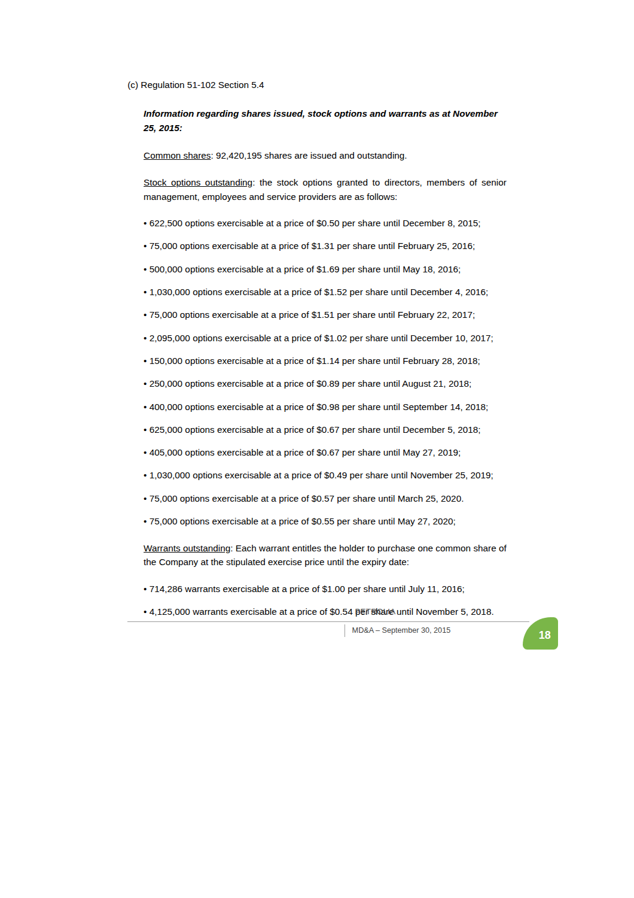(c) Regulation 51-102 Section 5.4
Information regarding shares issued, stock options and warrants as at November 25, 2015:
Common shares: 92,420,195 shares are issued and outstanding.
Stock options outstanding: the stock options granted to directors, members of senior management, employees and service providers are as follows:
• 622,500 options exercisable at a price of $0.50 per share until December 8, 2015;
• 75,000 options exercisable at a price of $1.31 per share until February 25, 2016;
• 500,000 options exercisable at a price of $1.69 per share until May 18, 2016;
• 1,030,000 options exercisable at a price of $1.52 per share until December 4, 2016;
• 75,000 options exercisable at a price of $1.51 per share until February 22, 2017;
• 2,095,000 options exercisable at a price of $1.02 per share until December 10, 2017;
• 150,000 options exercisable at a price of $1.14 per share until February 28, 2018;
• 250,000 options exercisable at a price of $0.89 per share until August 21, 2018;
• 400,000 options exercisable at a price of $0.98 per share until September 14, 2018;
• 625,000 options exercisable at a price of $0.67 per share until December 5, 2018;
• 405,000 options exercisable at a price of $0.67 per share until May 27, 2019;
• 1,030,000 options exercisable at a price of $0.49 per share until November 25, 2019;
• 75,000 options exercisable at a price of $0.57 per share until March 25, 2020.
• 75,000 options exercisable at a price of $0.55 per share until May 27, 2020;
Warrants outstanding: Each warrant entitles the holder to purchase one common share of the Company at the stipulated exercise price until the expiry date:
• 714,286 warrants exercisable at a price of $1.00 per share until July 11, 2016;
• 4,125,000 warrants exercisable at a price of $0.54 per share until November 5, 2018.
PETROLIA
MD&A – September 30, 2015
18